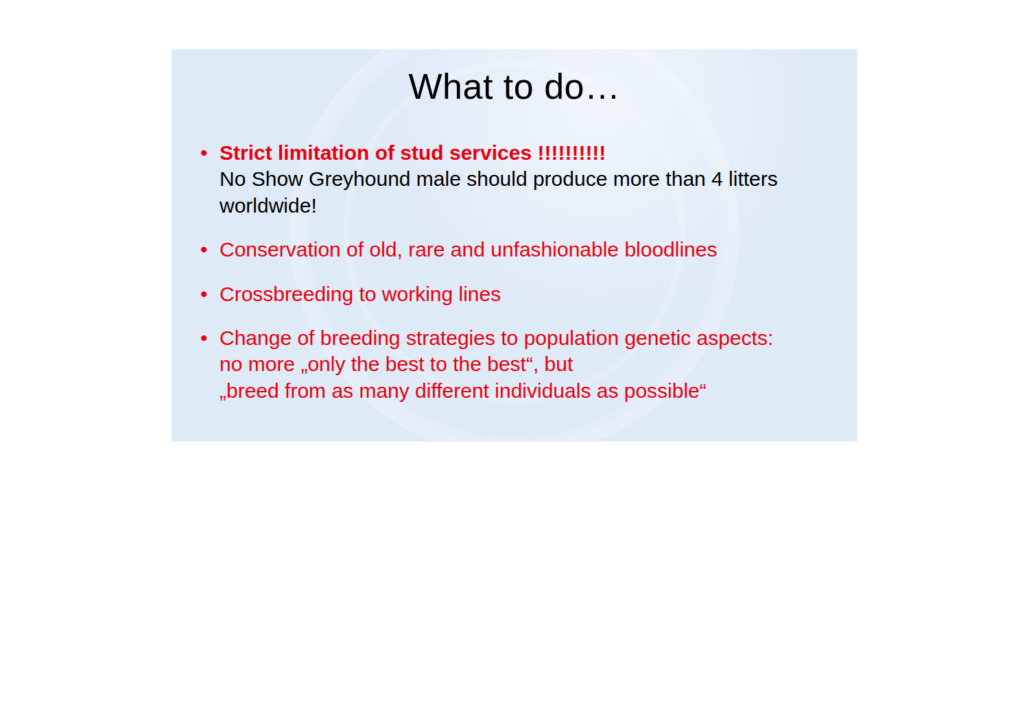What to do…
Strict limitation of stud services !!!!!!!!!!
No Show Greyhound male should produce more than 4 litters worldwide!
Conservation of old, rare and unfashionable bloodlines
Crossbreeding to working lines
Change of breeding strategies to population genetic aspects:
no more „only the best to the best“, but
„breed from as many different individuals as possible“